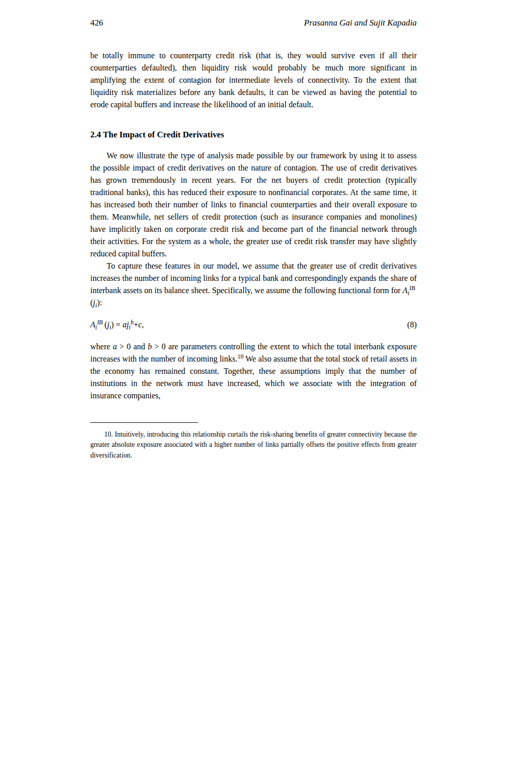426 Prasanna Gai and Sujit Kapadia
be totally immune to counterparty credit risk (that is, they would survive even if all their counterparties defaulted), then liquidity risk would probably be much more significant in amplifying the extent of contagion for intermediate levels of connectivity. To the extent that liquidity risk materializes before any bank defaults, it can be viewed as having the potential to erode capital buffers and increase the likelihood of an initial default.
2.4 The Impact of Credit Derivatives
We now illustrate the type of analysis made possible by our framework by using it to assess the possible impact of credit derivatives on the nature of contagion. The use of credit derivatives has grown tremendously in recent years. For the net buyers of credit protection (typically traditional banks), this has reduced their exposure to nonfinancial corporates. At the same time, it has increased both their number of links to financial counterparties and their overall exposure to them. Meanwhile, net sellers of credit protection (such as insurance companies and monolines) have implicitly taken on corporate credit risk and become part of the financial network through their activities. For the system as a whole, the greater use of credit risk transfer may have slightly reduced capital buffers.
To capture these features in our model, we assume that the greater use of credit derivatives increases the number of incoming links for a typical bank and correspondingly expands the share of interbank assets on its balance sheet. Specifically, we assume the following functional form for AiIB (ji):
AiIB (ji) = ajib+c, (8)
where a > 0 and b > 0 are parameters controlling the extent to which the total interbank exposure increases with the number of incoming links.10 We also assume that the total stock of retail assets in the economy has remained constant. Together, these assumptions imply that the number of institutions in the network must have increased, which we associate with the integration of insurance companies,
10. Intuitively, introducing this relationship curtails the risk-sharing benefits of greater connectivity because the greater absolute exposure associated with a higher number of links partially offsets the positive effects from greater diversification.